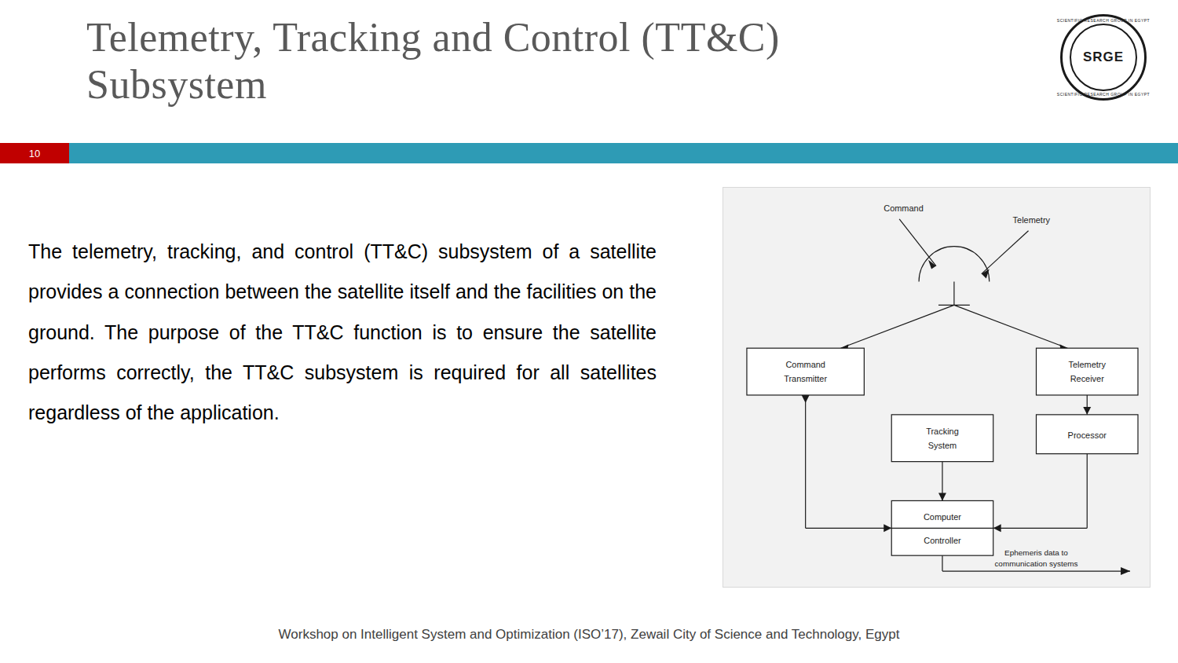Telemetry, Tracking and Control (TT&C)
Subsystem
SCIENTIFIC RESEARCH GROUP IN EGYPT SRGE SCIENTIFIC RESEARCH GROUP IN EGYPT
10
The telemetry, tracking, and control (TT&C) subsystem of a satellite provides a connection between the satellite itself and the facilities on the ground. The purpose of the TT&C function is to ensure the satellite performs correctly, the TT&C subsystem is required for all satellites regardless of the application.
Command Telemetry Command Transmitter Telemetry Receiver Tracking System Processor Computer Controller Ephemeris data to communication systems
Workshop on Intelligent System and Optimization (ISO’17), Zewail City of Science and Technology, Egypt